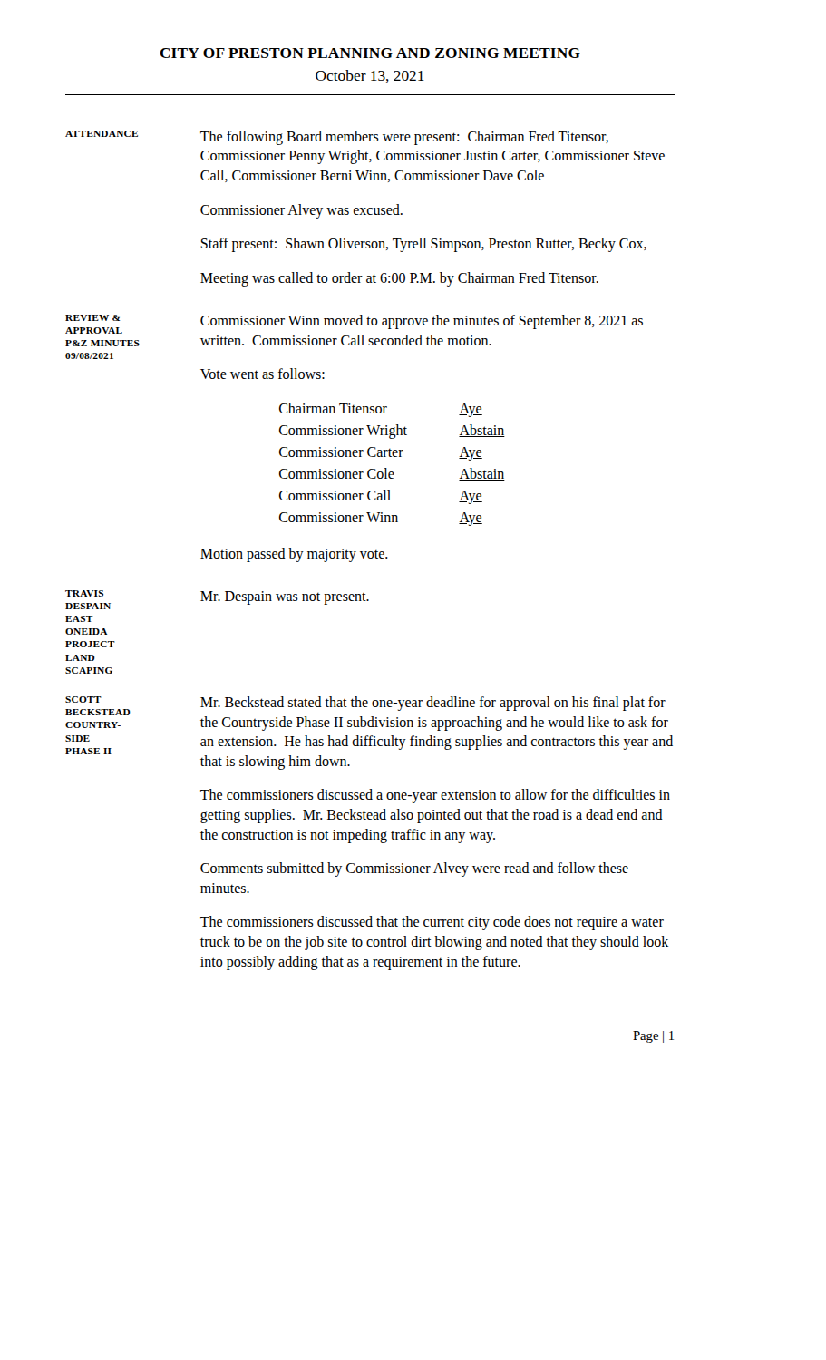CITY OF PRESTON PLANNING AND ZONING MEETING
October 13, 2021
| Attendance | The following Board members were present: Chairman Fred Titensor, Commissioner Penny Wright, Commissioner Justin Carter, Commissioner Steve Call, Commissioner Berni Winn, Commissioner Dave Cole Commissioner Alvey was excused. Staff present: Shawn Oliverson, Tyrell Simpson, Preston Rutter, Becky Cox, Meeting was called to order at 6:00 P.M. by Chairman Fred Titensor. |
| Review & Approval P&Z Minutes 09/08/2021 | Commissioner Winn moved to approve the minutes of September 8, 2021 as written. Commissioner Call seconded the motion. Vote went as follows: / Chairman Titensor / Aye / / Commissioner Wright / Abstain / / Commissioner Carter / Aye / / Commissioner Cole / Abstain / / Commissioner Call / Aye / / Commissioner Winn / Aye / Motion passed by majority vote. |
| Travis Despain East Oneida Project Land Scaping | Mr. Despain was not present. |
| Scott Beckstead Country- side Phase II | Mr. Beckstead stated that the one-year deadline for approval on his final plat for the Countryside Phase II subdivision is approaching and he would like to ask for an extension. He has had difficulty finding supplies and contractors this year and that is slowing him down. The commissioners discussed a one-year extension to allow for the difficulties in getting supplies. Mr. Beckstead also pointed out that the road is a dead end and the construction is not impeding traffic in any way. Comments submitted by Commissioner Alvey were read and follow these minutes. The commissioners discussed that the current city code does not require a water truck to be on the job site to control dirt blowing and noted that they should look into possibly adding that as a requirement in the future. |
Page | 1